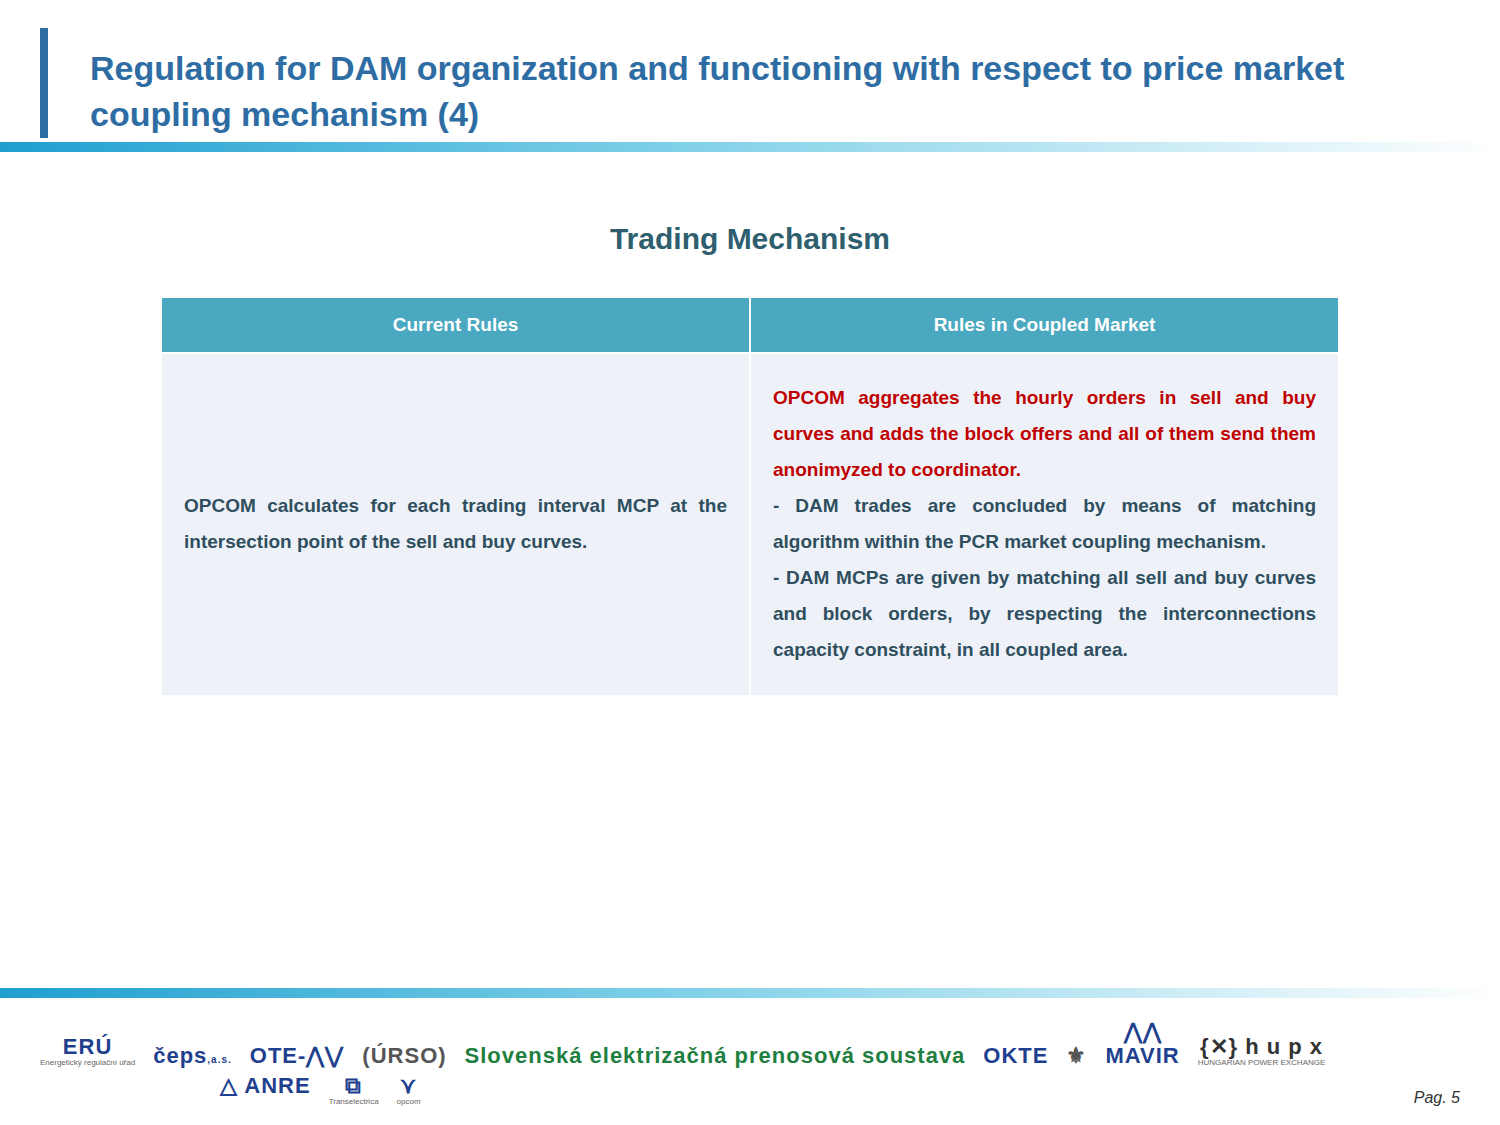Regulation for DAM organization and functioning with respect to price market coupling mechanism (4)
Trading Mechanism
| Current Rules | Rules in Coupled Market |
| --- | --- |
| OPCOM calculates for each trading interval MCP at the intersection point of the sell and buy curves. | OPCOM aggregates the hourly orders in sell and buy curves and adds the block offers and all of them send them anonimyzed to coordinator. - DAM trades are concluded by means of matching algorithm within the PCR market coupling mechanism. - DAM MCPs are given by matching all sell and buy curves and block orders, by respecting the interconnections capacity constraint, in all coupled area. |
ERÚ
Energetický regulační úřad
čeps,a.s.
OTE-⋀⋁
(ÚRSO)
Slovenská elektrizačná prenosová soustava
OKTE
⚜
⋀⋀
MAVIR
{✕} h u p x
HUNGARIAN POWER EXCHANGE
△ ANRE
⧉
Transelectrica
⋎
opcom
Pag. 5